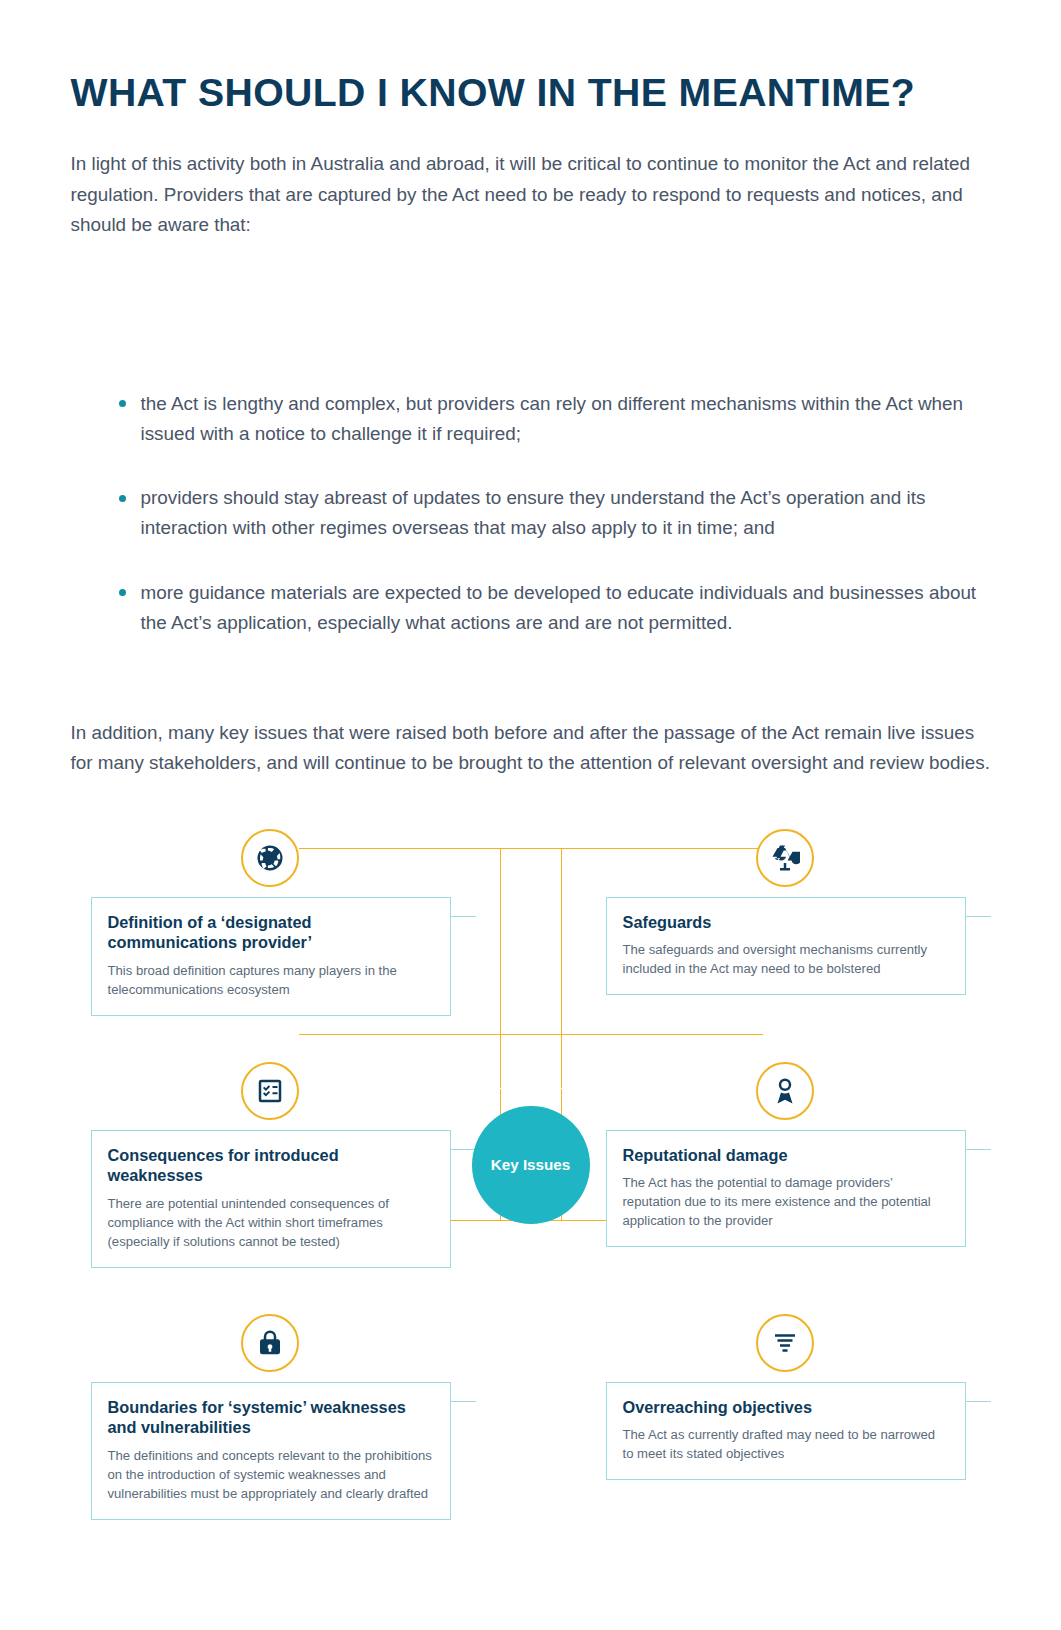What should I know in the meantime?
In light of this activity both in Australia and abroad, it will be critical to continue to monitor the Act and related regulation. Providers that are captured by the Act need to be ready to respond to requests and notices, and should be aware that:
the Act is lengthy and complex, but providers can rely on different mechanisms within the Act when issued with a notice to challenge it if required;
providers should stay abreast of updates to ensure they understand the Act’s operation and its interaction with other regimes overseas that may also apply to it in time; and
more guidance materials are expected to be developed to educate individuals and businesses about the Act’s application, especially what actions are and are not permitted.
In addition, many key issues that were raised both before and after the passage of the Act remain live issues for many stakeholders, and will continue to be brought to the attention of relevant oversight and review bodies.
Definition of a ‘designated communications provider’
This broad definition captures many players in the telecommunications ecosystem
Safeguards
The safeguards and oversight mechanisms currently included in the Act may need to be bolstered
Consequences for introduced weaknesses
There are potential unintended consequences of compliance with the Act within short timeframes (especially if solutions cannot be tested)
Key Issues
Reputational damage
The Act has the potential to damage providers’ reputation due to its mere existence and the potential application to the provider
Boundaries for ‘systemic’ weaknesses and vulnerabilities
The definitions and concepts relevant to the prohibitions on the introduction of systemic weaknesses and vulnerabilities must be appropriately and clearly drafted
Overreaching objectives
The Act as currently drafted may need to be narrowed to meet its stated objectives